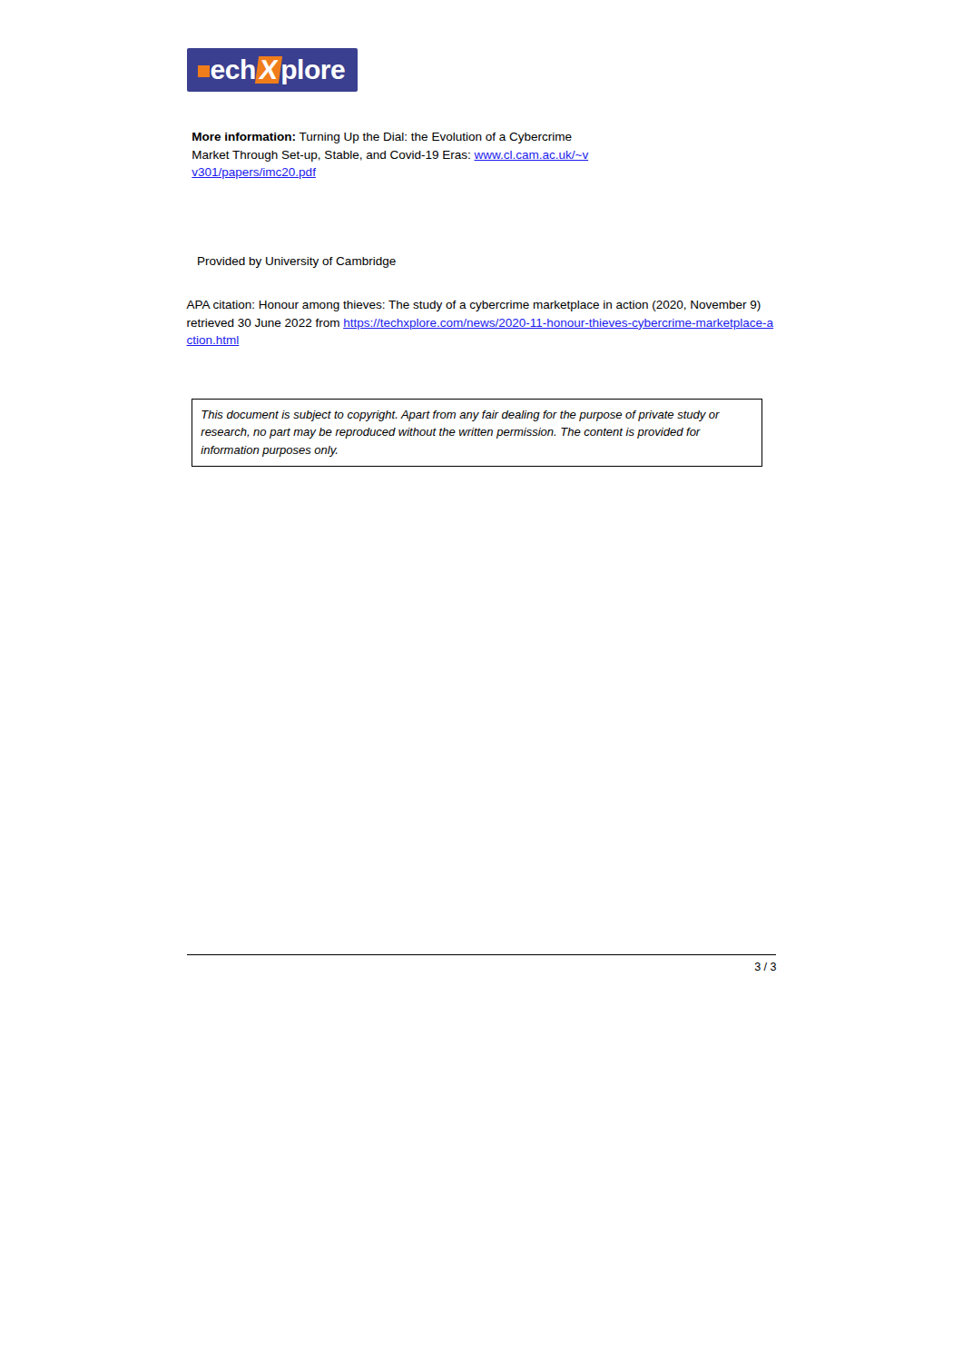ech Xplore
More information: Turning Up the Dial: the Evolution of a Cybercrime Market Through Set-up, Stable, and Covid-19 Eras: www.cl.cam.ac.uk/~vv301/papers/imc20.pdf
Provided by University of Cambridge
APA citation: Honour among thieves: The study of a cybercrime marketplace in action (2020, November 9) retrieved 30 June 2022 from https://techxplore.com/news/2020-11-honour-thieves-cybercrime-marketplace-action.html
This document is subject to copyright. Apart from any fair dealing for the purpose of private study or research, no part may be reproduced without the written permission. The content is provided for information purposes only.
3 / 3